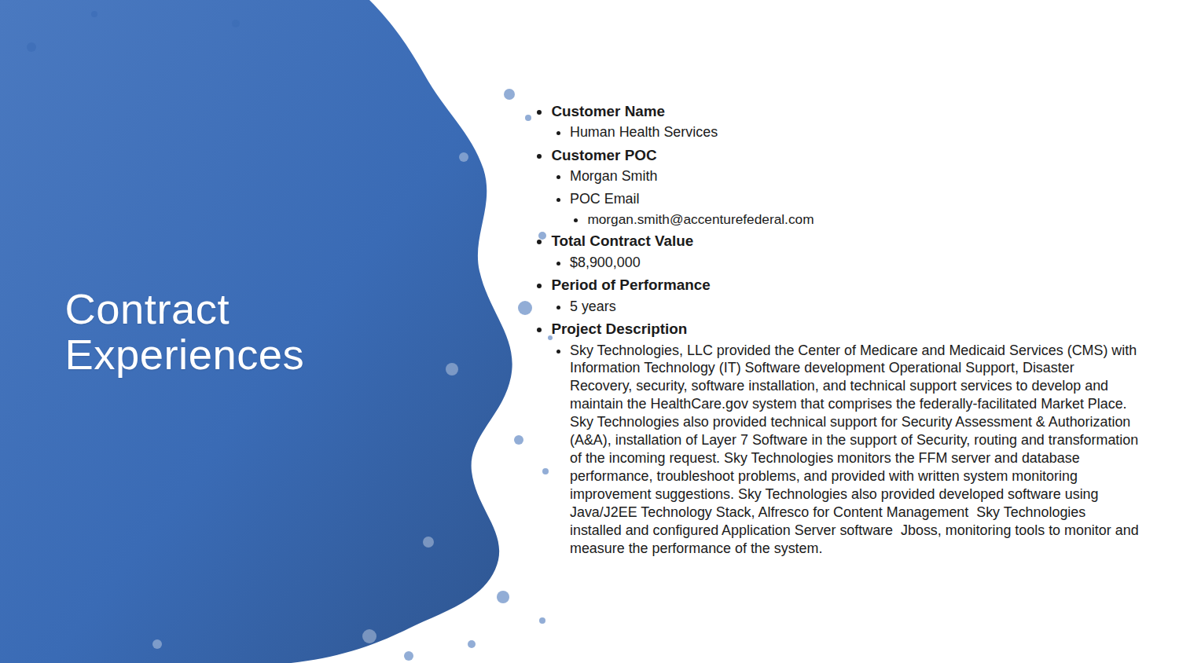Contract
Experiences
Customer Name
Human Health Services
Customer POC
Morgan Smith
POC Email
morgan.smith@accenturefederal.com
Total Contract Value
$8,900,000
Period of Performance
5 years
Project Description
Sky Technologies, LLC provided the Center of Medicare and Medicaid Services (CMS) with Information Technology (IT) Software development Operational Support, Disaster Recovery, security, software installation, and technical support services to develop and maintain the HealthCare.gov system that comprises the federally-facilitated Market Place. Sky Technologies also provided technical support for Security Assessment & Authorization (A&A), installation of Layer 7 Software in the support of Security, routing and transformation of the incoming request. Sky Technologies monitors the FFM server and database performance, troubleshoot problems, and provided with written system monitoring improvement suggestions. Sky Technologies also provided developed software using Java/J2EE Technology Stack, Alfresco for Content Management Sky Technologies installed and configured Application Server software Jboss, monitoring tools to monitor and measure the performance of the system.